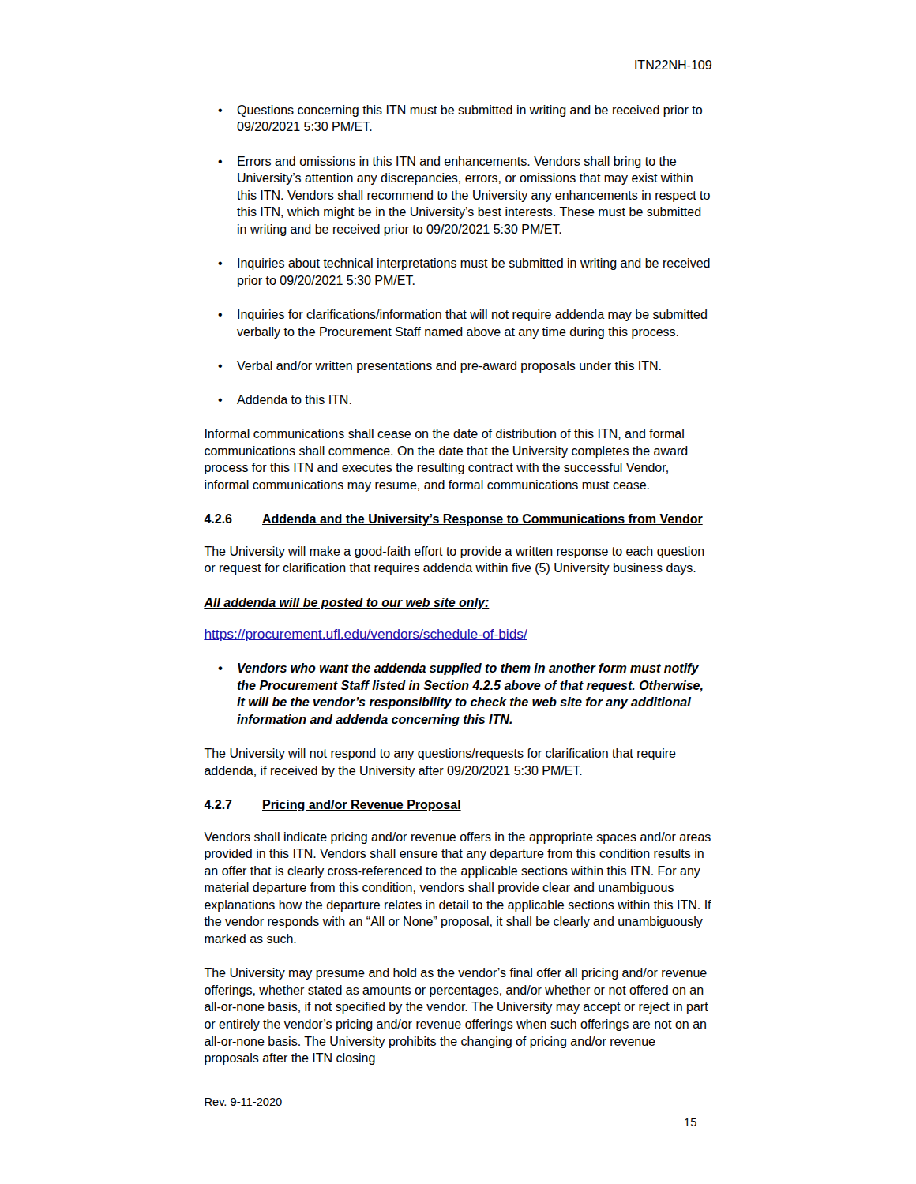ITN22NH-109
Questions concerning this ITN must be submitted in writing and be received prior to 09/20/2021 5:30 PM/ET.
Errors and omissions in this ITN and enhancements. Vendors shall bring to the University’s attention any discrepancies, errors, or omissions that may exist within this ITN. Vendors shall recommend to the University any enhancements in respect to this ITN, which might be in the University’s best interests. These must be submitted in writing and be received prior to 09/20/2021 5:30 PM/ET.
Inquiries about technical interpretations must be submitted in writing and be received prior to 09/20/2021 5:30 PM/ET.
Inquiries for clarifications/information that will not require addenda may be submitted verbally to the Procurement Staff named above at any time during this process.
Verbal and/or written presentations and pre-award proposals under this ITN.
Addenda to this ITN.
Informal communications shall cease on the date of distribution of this ITN, and formal communications shall commence. On the date that the University completes the award process for this ITN and executes the resulting contract with the successful Vendor, informal communications may resume, and formal communications must cease.
4.2.6 Addenda and the University’s Response to Communications from Vendor
The University will make a good-faith effort to provide a written response to each question or request for clarification that requires addenda within five (5) University business days.
All addenda will be posted to our web site only:
https://procurement.ufl.edu/vendors/schedule-of-bids/
Vendors who want the addenda supplied to them in another form must notify the Procurement Staff listed in Section 4.2.5 above of that request. Otherwise, it will be the vendor’s responsibility to check the web site for any additional information and addenda concerning this ITN.
The University will not respond to any questions/requests for clarification that require addenda, if received by the University after 09/20/2021 5:30 PM/ET.
4.2.7 Pricing and/or Revenue Proposal
Vendors shall indicate pricing and/or revenue offers in the appropriate spaces and/or areas provided in this ITN. Vendors shall ensure that any departure from this condition results in an offer that is clearly cross-referenced to the applicable sections within this ITN. For any material departure from this condition, vendors shall provide clear and unambiguous explanations how the departure relates in detail to the applicable sections within this ITN. If the vendor responds with an “All or None” proposal, it shall be clearly and unambiguously marked as such.
The University may presume and hold as the vendor’s final offer all pricing and/or revenue offerings, whether stated as amounts or percentages, and/or whether or not offered on an all-or-none basis, if not specified by the vendor. The University may accept or reject in part or entirely the vendor’s pricing and/or revenue offerings when such offerings are not on an all-or-none basis. The University prohibits the changing of pricing and/or revenue proposals after the ITN closing
Rev. 9-11-2020
15